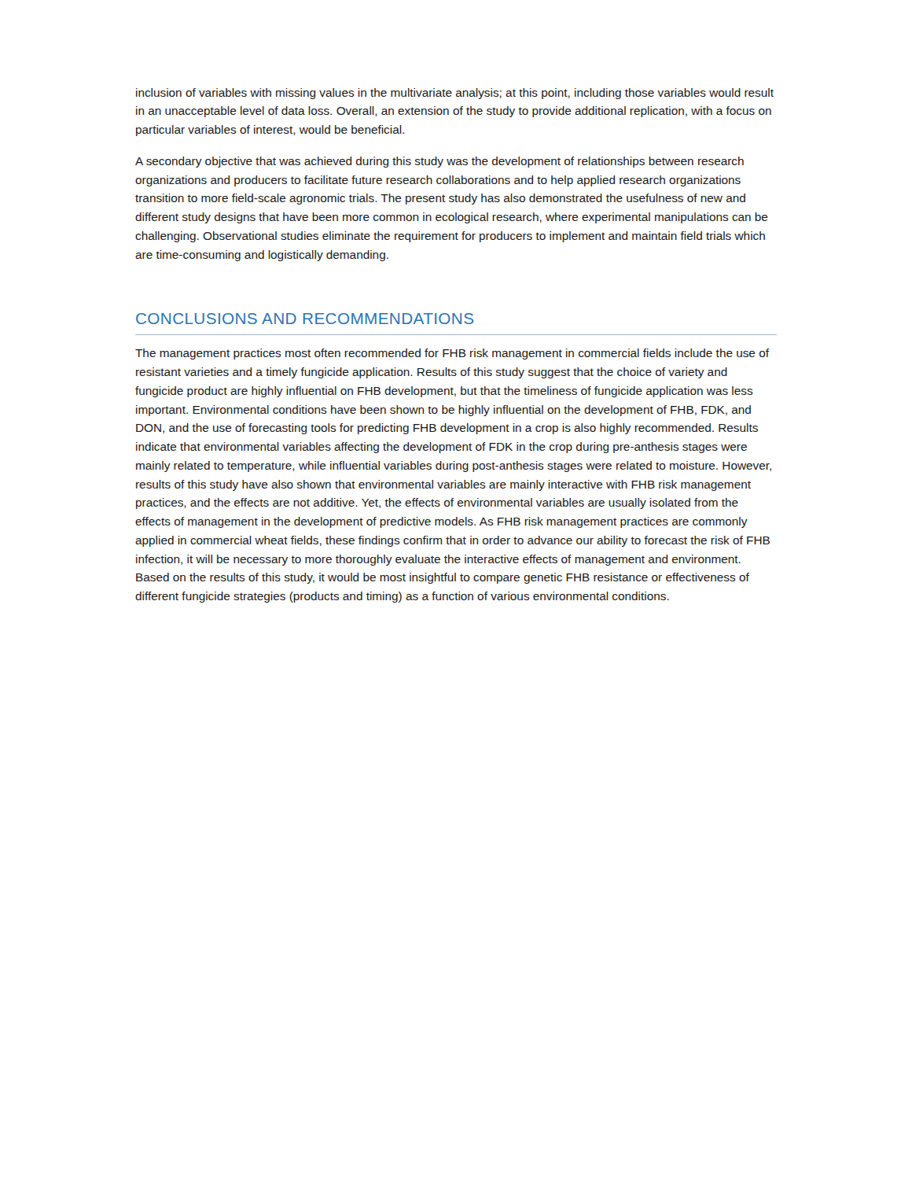inclusion of variables with missing values in the multivariate analysis; at this point, including those variables would result in an unacceptable level of data loss. Overall, an extension of the study to provide additional replication, with a focus on particular variables of interest, would be beneficial.
A secondary objective that was achieved during this study was the development of relationships between research organizations and producers to facilitate future research collaborations and to help applied research organizations transition to more field-scale agronomic trials. The present study has also demonstrated the usefulness of new and different study designs that have been more common in ecological research, where experimental manipulations can be challenging. Observational studies eliminate the requirement for producers to implement and maintain field trials which are time-consuming and logistically demanding.
CONCLUSIONS AND RECOMMENDATIONS
The management practices most often recommended for FHB risk management in commercial fields include the use of resistant varieties and a timely fungicide application. Results of this study suggest that the choice of variety and fungicide product are highly influential on FHB development, but that the timeliness of fungicide application was less important. Environmental conditions have been shown to be highly influential on the development of FHB, FDK, and DON, and the use of forecasting tools for predicting FHB development in a crop is also highly recommended. Results indicate that environmental variables affecting the development of FDK in the crop during pre-anthesis stages were mainly related to temperature, while influential variables during post-anthesis stages were related to moisture. However, results of this study have also shown that environmental variables are mainly interactive with FHB risk management practices, and the effects are not additive. Yet, the effects of environmental variables are usually isolated from the effects of management in the development of predictive models. As FHB risk management practices are commonly applied in commercial wheat fields, these findings confirm that in order to advance our ability to forecast the risk of FHB infection, it will be necessary to more thoroughly evaluate the interactive effects of management and environment. Based on the results of this study, it would be most insightful to compare genetic FHB resistance or effectiveness of different fungicide strategies (products and timing) as a function of various environmental conditions.